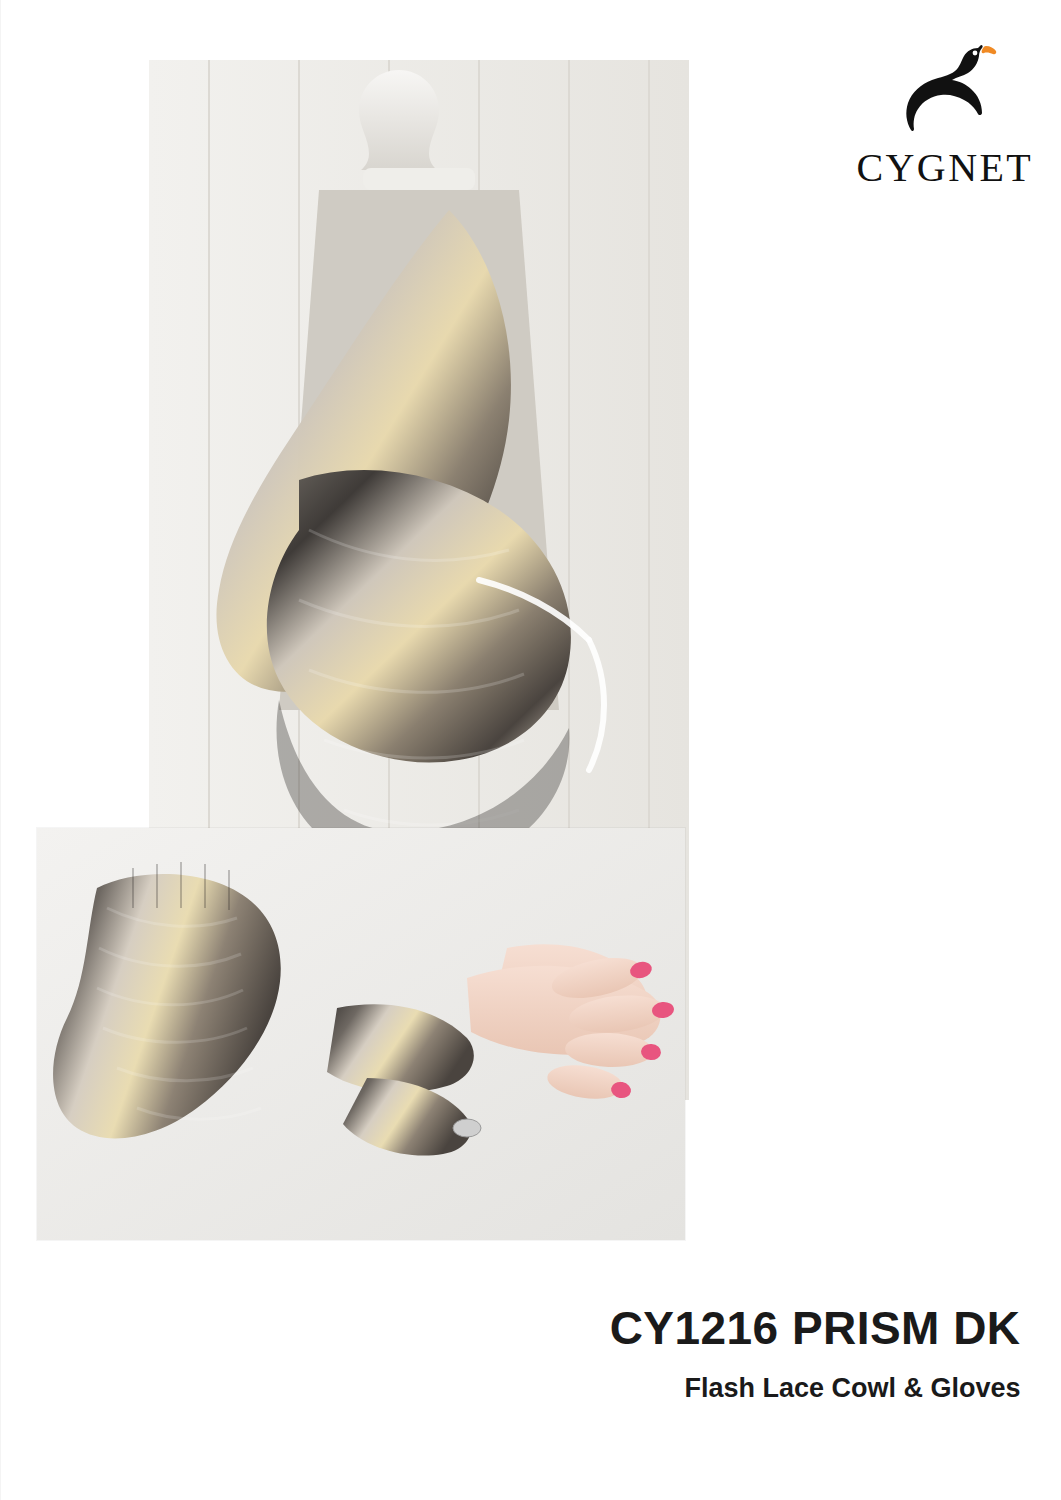Cygnet swan logo CYGNET
Flash Lace Cowl on a mannequin
Flash Lace fingerless glove worn on a hand
CY1216 PRISM DK
Flash Lace Cowl & Gloves